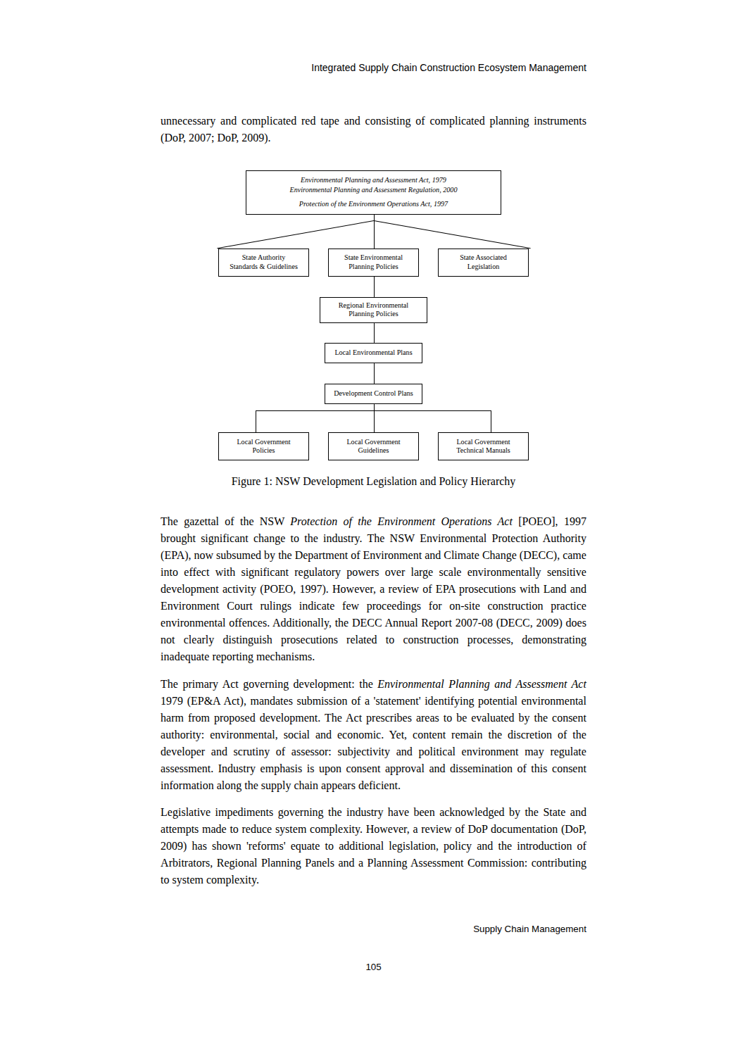Integrated Supply Chain Construction Ecosystem Management
unnecessary and complicated red tape and consisting of complicated planning instruments (DoP, 2007; DoP, 2009).
Environmental Planning and Assessment Act, 1979
Environmental Planning and Assessment Regulation, 2000 Protection of the Environment Operations Act, 1997
State Authority
Standards & Guidelines
State Environmental
Planning Policies
State Associated
Legislation
Regional Environmental
Planning Policies
Local Environmental Plans
Development Control Plans
Local Government
Policies
Local Government
Guidelines
Local Government
Technical Manuals
Figure 1: NSW Development Legislation and Policy Hierarchy
The gazettal of the NSW Protection of the Environment Operations Act [POEO], 1997 brought significant change to the industry. The NSW Environmental Protection Authority (EPA), now subsumed by the Department of Environment and Climate Change (DECC), came into effect with significant regulatory powers over large scale environmentally sensitive development activity (POEO, 1997). However, a review of EPA prosecutions with Land and Environment Court rulings indicate few proceedings for on-site construction practice environmental offences. Additionally, the DECC Annual Report 2007-08 (DECC, 2009) does not clearly distinguish prosecutions related to construction processes, demonstrating inadequate reporting mechanisms.
The primary Act governing development: the Environmental Planning and Assessment Act 1979 (EP&A Act), mandates submission of a 'statement' identifying potential environmental harm from proposed development. The Act prescribes areas to be evaluated by the consent authority: environmental, social and economic. Yet, content remain the discretion of the developer and scrutiny of assessor: subjectivity and political environment may regulate assessment. Industry emphasis is upon consent approval and dissemination of this consent information along the supply chain appears deficient.
Legislative impediments governing the industry have been acknowledged by the State and attempts made to reduce system complexity. However, a review of DoP documentation (DoP, 2009) has shown 'reforms' equate to additional legislation, policy and the introduction of Arbitrators, Regional Planning Panels and a Planning Assessment Commission: contributing to system complexity.
Supply Chain Management
105